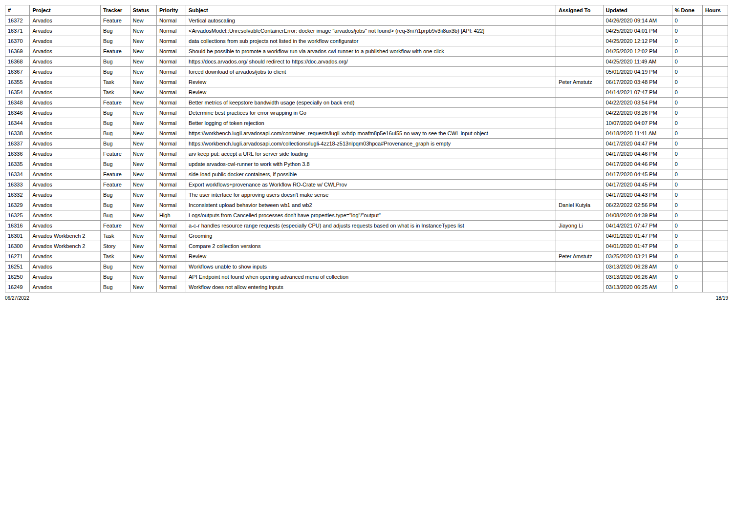| # | Project | Tracker | Status | Priority | Subject | Assigned To | Updated | % Done | Hours |
| --- | --- | --- | --- | --- | --- | --- | --- | --- | --- |
| 16372 | Arvados | Feature | New | Normal | Vertical autoscaling | | 04/26/2020 09:14 AM | 0 | |
| 16371 | Arvados | Bug | New | Normal | <ArvadosModel::UnresolvableContainerError: docker image "arvados/jobs" not found> (req-3ni7i1prpb9v3ii8ux3b) [API: 422] | | 04/25/2020 04:01 PM | 0 | |
| 16370 | Arvados | Bug | New | Normal | data collections from sub projects not listed in the workflow configurator | | 04/25/2020 12:12 PM | 0 | |
| 16369 | Arvados | Feature | New | Normal | Should be possible to promote a workflow run via arvados-cwl-runner to a published workflow with one click | | 04/25/2020 12:02 PM | 0 | |
| 16368 | Arvados | Bug | New | Normal | https://docs.arvados.org/ should redirect to https://doc.arvados.org/ | | 04/25/2020 11:49 AM | 0 | |
| 16367 | Arvados | Bug | New | Normal | forced download of arvados/jobs to client | | 05/01/2020 04:19 PM | 0 | |
| 16355 | Arvados | Task | New | Normal | Review | Peter Amstutz | 06/17/2020 03:48 PM | 0 | |
| 16354 | Arvados | Task | New | Normal | Review | | 04/14/2021 07:47 PM | 0 | |
| 16348 | Arvados | Feature | New | Normal | Better metrics of keepstore bandwidth usage (especially on back end) | | 04/22/2020 03:54 PM | 0 | |
| 16346 | Arvados | Bug | New | Normal | Determine best practices for error wrapping in Go | | 04/22/2020 03:26 PM | 0 | |
| 16344 | Arvados | Bug | New | Normal | Better logging of token rejection | | 10/07/2020 04:07 PM | 0 | |
| 16338 | Arvados | Bug | New | Normal | https://workbench.lugli.arvadosapi.com/container_requests/lugli-xvhdp-moafm8p5e16uI55 no way to see the CWL input object | | 04/18/2020 11:41 AM | 0 | |
| 16337 | Arvados | Bug | New | Normal | https://workbench.lugli.arvadosapi.com/collections/lugli-4zz18-z513nlpqm03hpca#Provenance_graph is empty | | 04/17/2020 04:47 PM | 0 | |
| 16336 | Arvados | Feature | New | Normal | arv keep put: accept a URL for server side loading | | 04/17/2020 04:46 PM | 0 | |
| 16335 | Arvados | Bug | New | Normal | update arvados-cwl-runner to work with Python 3.8 | | 04/17/2020 04:46 PM | 0 | |
| 16334 | Arvados | Feature | New | Normal | side-load public docker containers, if possible | | 04/17/2020 04:45 PM | 0 | |
| 16333 | Arvados | Feature | New | Normal | Export workflows+provenance as Workflow RO-Crate w/ CWLProv | | 04/17/2020 04:45 PM | 0 | |
| 16332 | Arvados | Bug | New | Normal | The user interface for approving users doesn't make sense | | 04/17/2020 04:43 PM | 0 | |
| 16329 | Arvados | Bug | New | Normal | Inconsistent upload behavior between wb1 and wb2 | Daniel Kutyła | 06/22/2022 02:56 PM | 0 | |
| 16325 | Arvados | Bug | New | High | Logs/outputs from Cancelled processes don't have properties.type="log"/"output" | | 04/08/2020 04:39 PM | 0 | |
| 16316 | Arvados | Feature | New | Normal | a-c-r handles resource range requests (especially CPU) and adjusts requests based on what is in InstanceTypes list | Jiayong Li | 04/14/2021 07:47 PM | 0 | |
| 16301 | Arvados Workbench 2 | Task | New | Normal | Grooming | | 04/01/2020 01:47 PM | 0 | |
| 16300 | Arvados Workbench 2 | Story | New | Normal | Compare 2 collection versions | | 04/01/2020 01:47 PM | 0 | |
| 16271 | Arvados | Task | New | Normal | Review | Peter Amstutz | 03/25/2020 03:21 PM | 0 | |
| 16251 | Arvados | Bug | New | Normal | Workflows unable to show inputs | | 03/13/2020 06:28 AM | 0 | |
| 16250 | Arvados | Bug | New | Normal | API Endpoint not found when opening advanced menu of collection | | 03/13/2020 06:26 AM | 0 | |
| 16249 | Arvados | Bug | New | Normal | Workflow does not allow entering inputs | | 03/13/2020 06:25 AM | 0 | |
06/27/2022 18/19